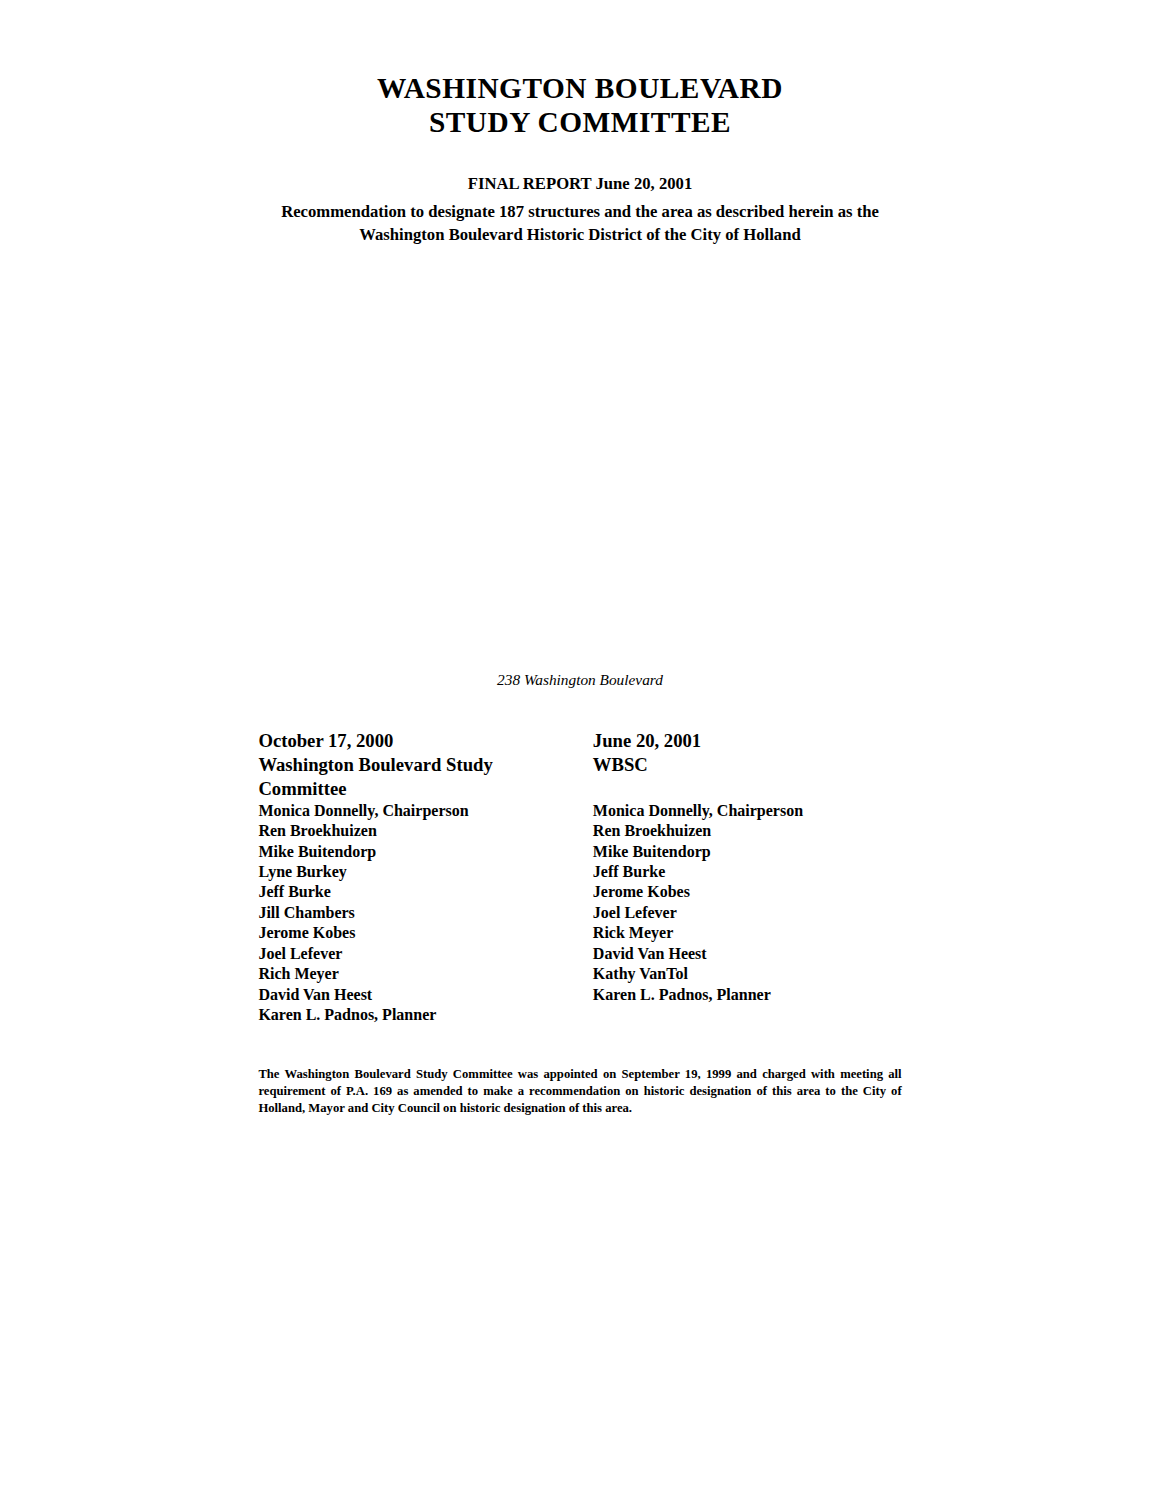WASHINGTON BOULEVARD
STUDY COMMITTEE
FINAL REPORT June 20, 2001 Recommendation to designate 187 structures and the area as described herein as the
Washington Boulevard Historic District of the City of Holland
238 Washington Boulevard
| October 17, 2000 | June 20, 2001 |
| Washington Boulevard Study Committee | WBSC |
| Monica Donnelly, Chairperson | Monica Donnelly, Chairperson |
| Ren Broekhuizen | Ren Broekhuizen |
| Mike Buitendorp | Mike Buitendorp |
| Lyne Burkey | Jeff Burke |
| Jeff Burke | Jerome Kobes |
| Jill Chambers | Joel Lefever |
| Jerome Kobes | Rick Meyer |
| Joel Lefever | David Van Heest |
| Rich Meyer | Kathy VanTol |
| David Van Heest | Karen L. Padnos, Planner |
| Karen L. Padnos, Planner | |
The Washington Boulevard Study Committee was appointed on September 19, 1999 and charged with meeting all requirement of P.A. 169 as amended to make a recommendation on historic designation of this area to the City of Holland, Mayor and City Council on historic designation of this area.